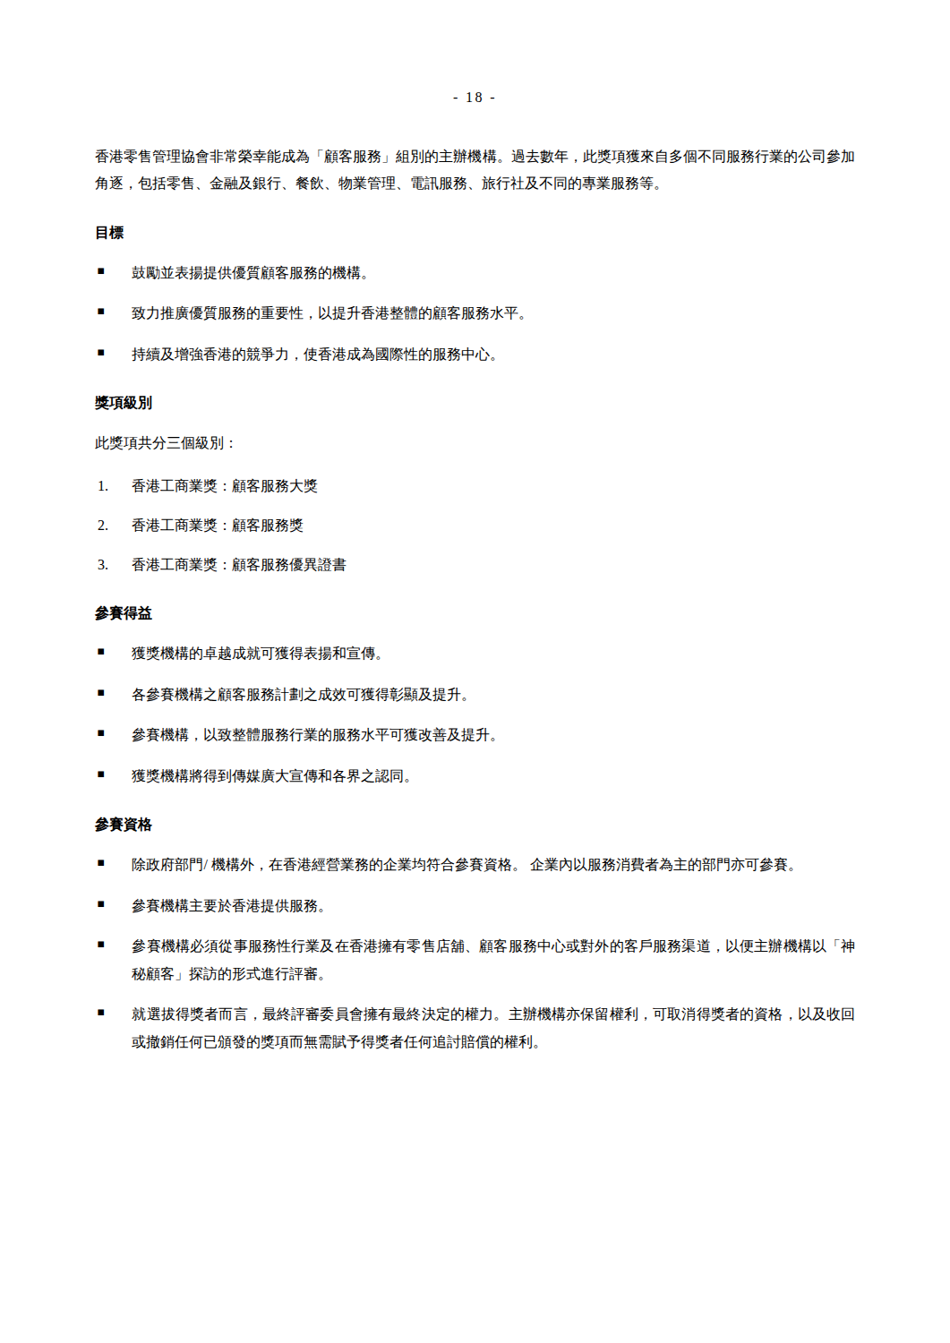- 18 -
香港零售管理協會非常榮幸能成為「顧客服務」組別的主辦機構。過去數年，此獎項獲來自多個不同服務行業的公司參加角逐，包括零售、金融及銀行、餐飲、物業管理、電訊服務、旅行社及不同的專業服務等。
目標
鼓勵並表揚提供優質顧客服務的機構。
致力推廣優質服務的重要性，以提升香港整體的顧客服務水平。
持續及增強香港的競爭力，使香港成為國際性的服務中心。
獎項級別
此獎項共分三個級別：
香港工商業獎：顧客服務大獎
香港工商業獎：顧客服務獎
香港工商業獎：顧客服務優異證書
參賽得益
獲獎機構的卓越成就可獲得表揚和宣傳。
各參賽機構之顧客服務計劃之成效可獲得彰顯及提升。
參賽機構，以致整體服務行業的服務水平可獲改善及提升。
獲獎機構將得到傳媒廣大宣傳和各界之認同。
參賽資格
除政府部門/ 機構外，在香港經營業務的企業均符合參賽資格。 企業內以服務消費者為主的部門亦可參賽。
參賽機構主要於香港提供服務。
參賽機構必須從事服務性行業及在香港擁有零售店舖、顧客服務中心或對外的客戶服務渠道，以便主辦機構以「神秘顧客」探訪的形式進行評審。
就選拔得獎者而言，最終評審委員會擁有最終決定的權力。主辦機構亦保留權利，可取消得獎者的資格，以及收回或撤銷任何已頒發的獎項而無需賦予得獎者任何追討賠償的權利。